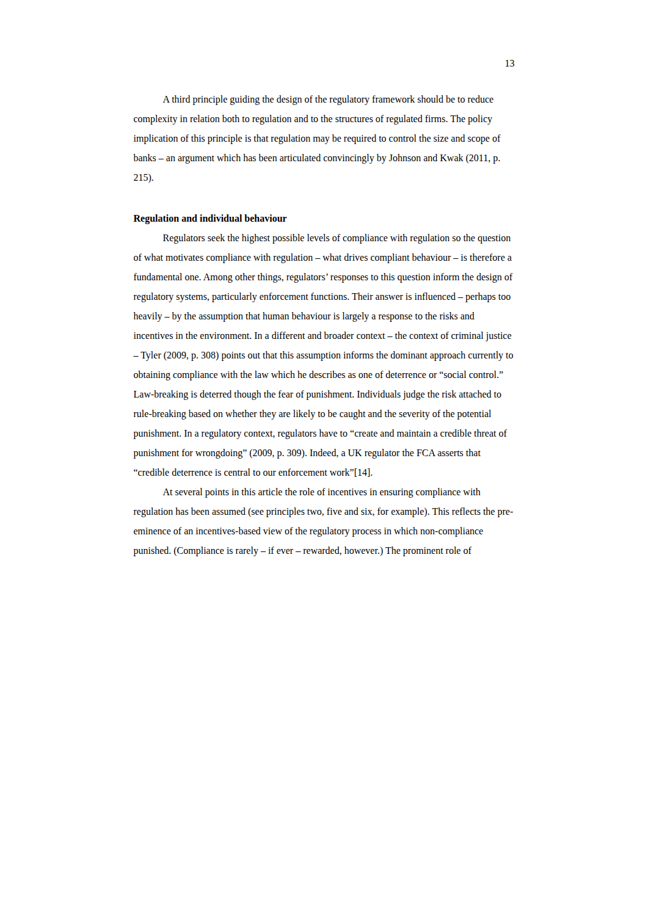13
A third principle guiding the design of the regulatory framework should be to reduce complexity in relation both to regulation and to the structures of regulated firms. The policy implication of this principle is that regulation may be required to control the size and scope of banks – an argument which has been articulated convincingly by Johnson and Kwak (2011, p. 215).
Regulation and individual behaviour
Regulators seek the highest possible levels of compliance with regulation so the question of what motivates compliance with regulation – what drives compliant behaviour – is therefore a fundamental one. Among other things, regulators’ responses to this question inform the design of regulatory systems, particularly enforcement functions. Their answer is influenced – perhaps too heavily – by the assumption that human behaviour is largely a response to the risks and incentives in the environment. In a different and broader context – the context of criminal justice – Tyler (2009, p. 308) points out that this assumption informs the dominant approach currently to obtaining compliance with the law which he describes as one of deterrence or “social control.” Law-breaking is deterred though the fear of punishment. Individuals judge the risk attached to rule-breaking based on whether they are likely to be caught and the severity of the potential punishment. In a regulatory context, regulators have to “create and maintain a credible threat of punishment for wrongdoing” (2009, p. 309). Indeed, a UK regulator the FCA asserts that “credible deterrence is central to our enforcement work”[14].
At several points in this article the role of incentives in ensuring compliance with regulation has been assumed (see principles two, five and six, for example). This reflects the pre-eminence of an incentives-based view of the regulatory process in which non-compliance punished. (Compliance is rarely – if ever – rewarded, however.) The prominent role of